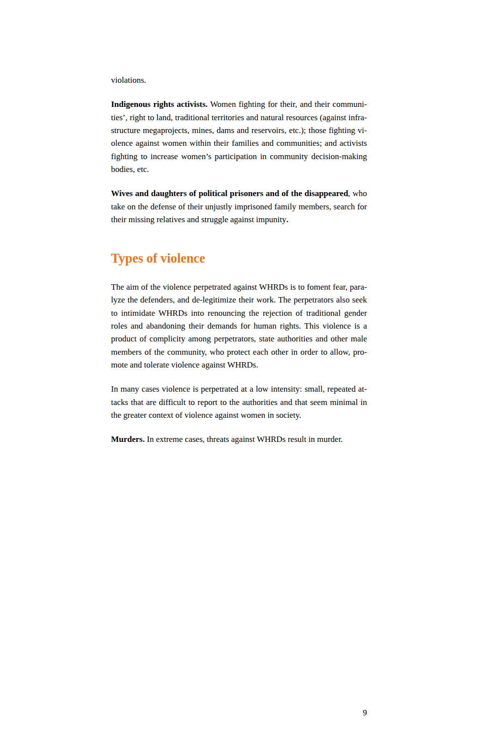violations.
Indigenous rights activists. Women fighting for their, and their communities’, right to land, traditional territories and natural resources (against infrastructure megaprojects, mines, dams and reservoirs, etc.); those fighting violence against women within their families and communities; and activists fighting to increase women’s participation in community decision-making bodies, etc.
Wives and daughters of political prisoners and of the disappeared, who take on the defense of their unjustly imprisoned family members, search for their missing relatives and struggle against impunity.
Types of violence
The aim of the violence perpetrated against WHRDs is to foment fear, paralyze the defenders, and de-legitimize their work. The perpetrators also seek to intimidate WHRDs into renouncing the rejection of traditional gender roles and abandoning their demands for human rights. This violence is a product of complicity among perpetrators, state authorities and other male members of the community, who protect each other in order to allow, promote and tolerate violence against WHRDs.
In many cases violence is perpetrated at a low intensity: small, repeated attacks that are difficult to report to the authorities and that seem minimal in the greater context of violence against women in society.
Murders. In extreme cases, threats against WHRDs result in murder.
9